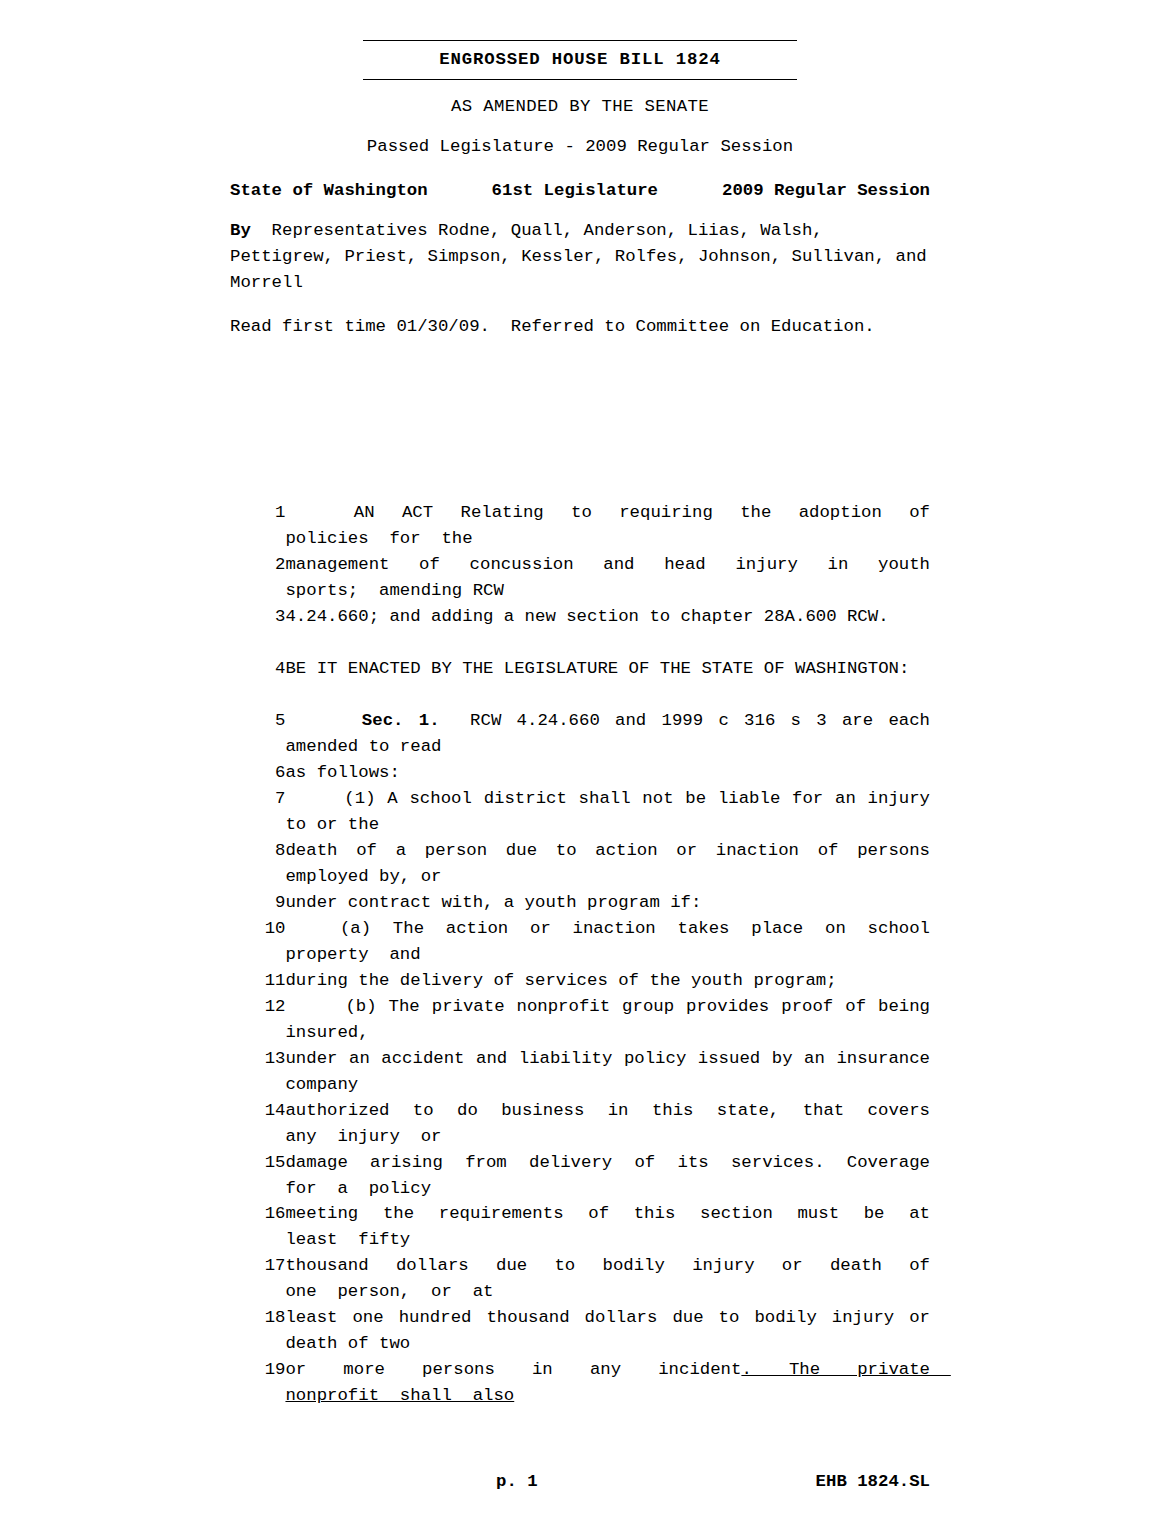ENGROSSED HOUSE BILL 1824
AS AMENDED BY THE SENATE
Passed Legislature - 2009 Regular Session
State of Washington 61st Legislature 2009 Regular Session
By Representatives Rodne, Quall, Anderson, Liias, Walsh, Pettigrew, Priest, Simpson, Kessler, Rolfes, Johnson, Sullivan, and Morrell
Read first time 01/30/09. Referred to Committee on Education.
| 1 | AN ACT Relating to requiring the adoption of policies for the |
| 2 | management of concussion and head injury in youth sports; amending RCW |
| 3 | 4.24.660; and adding a new section to chapter 28A.600 RCW. |
| 4 | BE IT ENACTED BY THE LEGISLATURE OF THE STATE OF WASHINGTON: |
| 5 | Sec. 1. RCW 4.24.660 and 1999 c 316 s 3 are each amended to read |
| 6 | as follows: |
| 7 | (1) A school district shall not be liable for an injury to or the |
| 8 | death of a person due to action or inaction of persons employed by, or |
| 9 | under contract with, a youth program if: |
| 10 | (a) The action or inaction takes place on school property and |
| 11 | during the delivery of services of the youth program; |
| 12 | (b) The private nonprofit group provides proof of being insured, |
| 13 | under an accident and liability policy issued by an insurance company |
| 14 | authorized to do business in this state, that covers any injury or |
| 15 | damage arising from delivery of its services. Coverage for a policy |
| 16 | meeting the requirements of this section must be at least fifty |
| 17 | thousand dollars due to bodily injury or death of one person, or at |
| 18 | least one hundred thousand dollars due to bodily injury or death of two |
| 19 | or more persons in any incident . The private nonprofit shall also |
p. 1 EHB 1824.SL